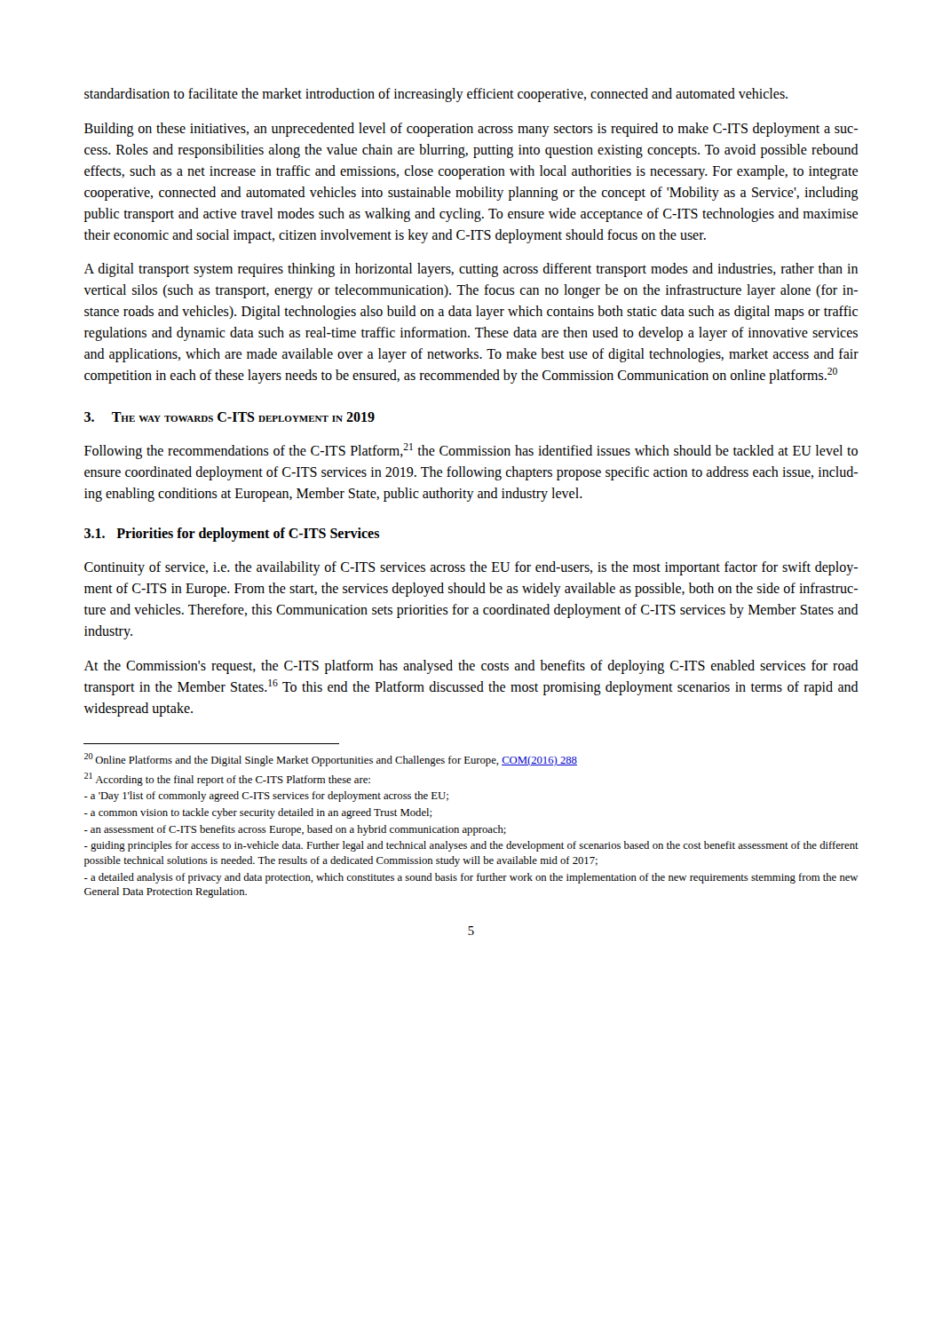standardisation to facilitate the market introduction of increasingly efficient cooperative, connected and automated vehicles.
Building on these initiatives, an unprecedented level of cooperation across many sectors is required to make C-ITS deployment a success. Roles and responsibilities along the value chain are blurring, putting into question existing concepts. To avoid possible rebound effects, such as a net increase in traffic and emissions, close cooperation with local authorities is necessary. For example, to integrate cooperative, connected and automated vehicles into sustainable mobility planning or the concept of 'Mobility as a Service', including public transport and active travel modes such as walking and cycling. To ensure wide acceptance of C-ITS technologies and maximise their economic and social impact, citizen involvement is key and C-ITS deployment should focus on the user.
A digital transport system requires thinking in horizontal layers, cutting across different transport modes and industries, rather than in vertical silos (such as transport, energy or telecommunication). The focus can no longer be on the infrastructure layer alone (for instance roads and vehicles). Digital technologies also build on a data layer which contains both static data such as digital maps or traffic regulations and dynamic data such as real-time traffic information. These data are then used to develop a layer of innovative services and applications, which are made available over a layer of networks. To make best use of digital technologies, market access and fair competition in each of these layers needs to be ensured, as recommended by the Commission Communication on online platforms.20
3. The way towards C-ITS deployment in 2019
Following the recommendations of the C-ITS Platform,21 the Commission has identified issues which should be tackled at EU level to ensure coordinated deployment of C-ITS services in 2019. The following chapters propose specific action to address each issue, including enabling conditions at European, Member State, public authority and industry level.
3.1. Priorities for deployment of C-ITS Services
Continuity of service, i.e. the availability of C-ITS services across the EU for end-users, is the most important factor for swift deployment of C-ITS in Europe. From the start, the services deployed should be as widely available as possible, both on the side of infrastructure and vehicles. Therefore, this Communication sets priorities for a coordinated deployment of C-ITS services by Member States and industry.
At the Commission's request, the C-ITS platform has analysed the costs and benefits of deploying C-ITS enabled services for road transport in the Member States.16 To this end the Platform discussed the most promising deployment scenarios in terms of rapid and widespread uptake.
20 Online Platforms and the Digital Single Market Opportunities and Challenges for Europe, COM(2016) 288
21 According to the final report of the C-ITS Platform these are:
- a 'Day 1'list of commonly agreed C-ITS services for deployment across the EU;
- a common vision to tackle cyber security detailed in an agreed Trust Model;
- an assessment of C-ITS benefits across Europe, based on a hybrid communication approach;
- guiding principles for access to in-vehicle data. Further legal and technical analyses and the development of scenarios based on the cost benefit assessment of the different possible technical solutions is needed. The results of a dedicated Commission study will be available mid of 2017;
- a detailed analysis of privacy and data protection, which constitutes a sound basis for further work on the implementation of the new requirements stemming from the new General Data Protection Regulation.
5